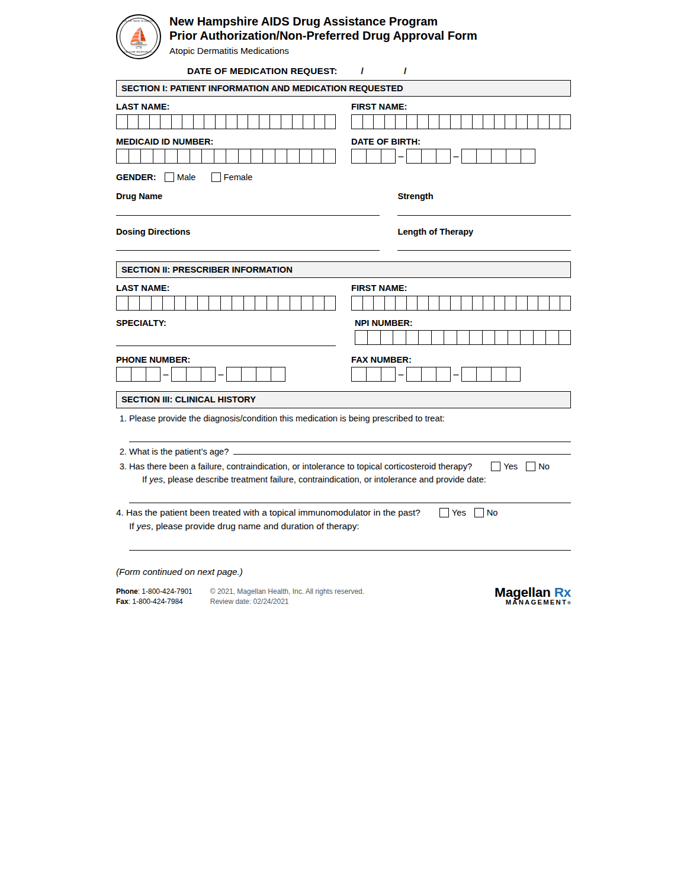STATE OF NEW HAMPSHIRE
⛵
1776
SIGILLUM REIPUBLICAE
New Hampshire AIDS Drug Assistance Program
Prior Authorization/Non-Preferred Drug Approval Form
Atopic Dermatitis Medications
DATE OF MEDICATION REQUEST://
SECTION I: PATIENT INFORMATION AND MEDICATION REQUESTED
LAST NAME:
FIRST NAME:
MEDICAID ID NUMBER:
DATE OF BIRTH:
–
–
GENDER: Male Female
Drug Name
Strength
Dosing Directions
Length of Therapy
SECTION II: PRESCRIBER INFORMATION
LAST NAME:
FIRST NAME:
SPECIALTY:
NPI NUMBER:
PHONE NUMBER:
–
–
FAX NUMBER:
–
–
SECTION III: CLINICAL HISTORY
Please provide the diagnosis/condition this medication is being prescribed to treat:
What is the patient’s age?
Has there been a failure, contraindication, or intolerance to topical corticosteroid therapy? Yes No
If yes, please describe treatment failure, contraindication, or intolerance and provide date:
4. Has the patient been treated with a topical immunomodulator in the past? Yes No
If yes, please provide drug name and duration of therapy:
(Form continued on next page.)
Phone: 1-800-424-7901
Fax: 1-800-424-7984
© 2021, Magellan Health, Inc. All rights reserved.
Review date: 02/24/2021
Magellan Rx
MANAGEMENT®